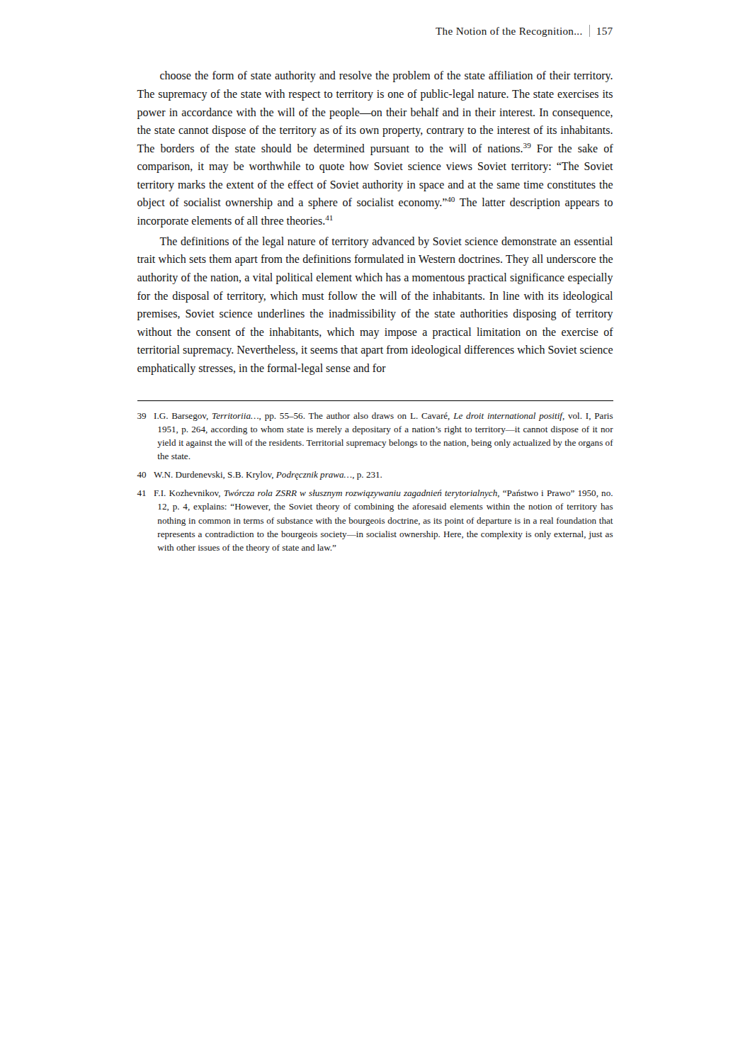The Notion of the Recognition... 157
choose the form of state authority and resolve the problem of the state affiliation of their territory. The supremacy of the state with respect to territory is one of public-legal nature. The state exercises its power in accordance with the will of the people—on their behalf and in their interest. In consequence, the state cannot dispose of the territory as of its own property, contrary to the interest of its inhabitants. The borders of the state should be determined pursuant to the will of nations.39 For the sake of comparison, it may be worthwhile to quote how Soviet science views Soviet territory: “The Soviet territory marks the extent of the effect of Soviet authority in space and at the same time constitutes the object of socialist ownership and a sphere of socialist economy.”40 The latter description appears to incorporate elements of all three theories.41
The definitions of the legal nature of territory advanced by Soviet science demonstrate an essential trait which sets them apart from the definitions formulated in Western doctrines. They all underscore the authority of the nation, a vital political element which has a momentous practical significance especially for the disposal of territory, which must follow the will of the inhabitants. In line with its ideological premises, Soviet science underlines the inadmissibility of the state authorities disposing of territory without the consent of the inhabitants, which may impose a practical limitation on the exercise of territorial supremacy. Nevertheless, it seems that apart from ideological differences which Soviet science emphatically stresses, in the formal-legal sense and for
39 I.G. Barsegov, Territoriia…, pp. 55–56. The author also draws on L. Cavaré, Le droit international positif, vol. I, Paris 1951, p. 264, according to whom state is merely a depositary of a nation’s right to territory—it cannot dispose of it nor yield it against the will of the residents. Territorial supremacy belongs to the nation, being only actualized by the organs of the state.
40 W.N. Durdenevski, S.B. Krylov, Podręcznik prawa…, p. 231.
41 F.I. Kozhevnikov, Twórcza rola ZSRR w słusznym rozwiązywaniu zagadnień terytorialnych, “Państwo i Prawo” 1950, no. 12, p. 4, explains: “However, the Soviet theory of combining the aforesaid elements within the notion of territory has nothing in common in terms of substance with the bourgeois doctrine, as its point of departure is in a real foundation that represents a contradiction to the bourgeois society—in socialist ownership. Here, the complexity is only external, just as with other issues of the theory of state and law.”